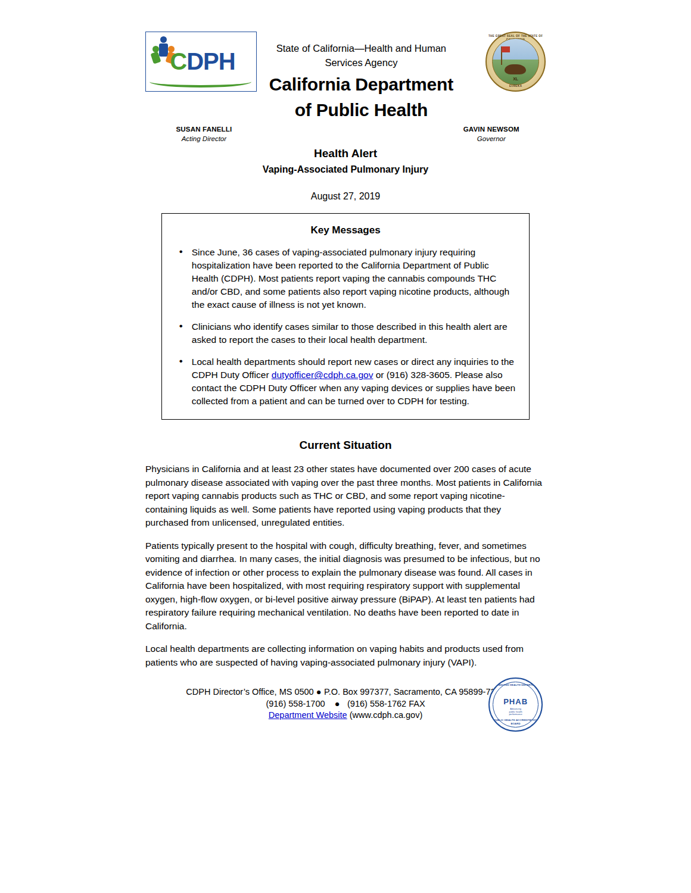CDPH
State of California—Health and Human Services Agency
California Department of Public Health
THE GREAT SEAL OF THE STATE OF CALIFORNIA
XL
EUREKA
SUSAN FANELLI
Acting Director
GAVIN NEWSOM
Governor
Health Alert
Vaping-Associated Pulmonary Injury
August 27, 2019
Key Messages
Since June, 36 cases of vaping-associated pulmonary injury requiring hospitalization have been reported to the California Department of Public Health (CDPH). Most patients report vaping the cannabis compounds THC and/or CBD, and some patients also report vaping nicotine products, although the exact cause of illness is not yet known.
Clinicians who identify cases similar to those described in this health alert are asked to report the cases to their local health department.
Local health departments should report new cases or direct any inquiries to the CDPH Duty Officer dutyofficer@cdph.ca.gov or (916) 328-3605. Please also contact the CDPH Duty Officer when any vaping devices or supplies have been collected from a patient and can be turned over to CDPH for testing.
Current Situation
Physicians in California and at least 23 other states have documented over 200 cases of acute pulmonary disease associated with vaping over the past three months. Most patients in California report vaping cannabis products such as THC or CBD, and some report vaping nicotine-containing liquids as well. Some patients have reported using vaping products that they purchased from unlicensed, unregulated entities.
Patients typically present to the hospital with cough, difficulty breathing, fever, and sometimes vomiting and diarrhea. In many cases, the initial diagnosis was presumed to be infectious, but no evidence of infection or other process to explain the pulmonary disease was found. All cases in California have been hospitalized, with most requiring respiratory support with supplemental oxygen, high-flow oxygen, or bi-level positive airway pressure (BiPAP). At least ten patients had respiratory failure requiring mechanical ventilation. No deaths have been reported to date in California.
Local health departments are collecting information on vaping habits and products used from patients who are suspected of having vaping-associated pulmonary injury (VAPI).
CDPH Director’s Office, MS 0500 ● P.O. Box 997377, Sacramento, CA 95899-7377
(916) 558-1700 ● (916) 558-1762 FAX
Department Website (www.cdph.ca.gov)
ACCREDITED HEALTH DEPARTMENT
PHAB
Advancing
public health
performance
PUBLIC HEALTH ACCREDITATION BOARD